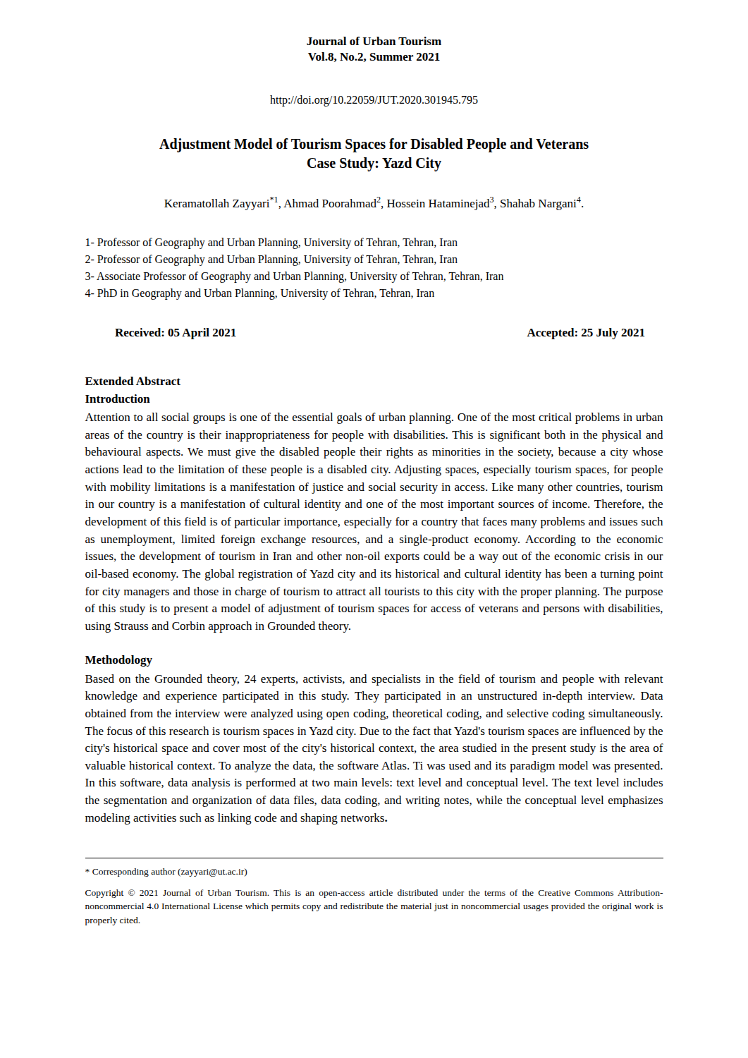Journal of Urban Tourism Vol.8, No.2, Summer 2021
http://doi.org/10.22059/JUT.2020.301945.795
Adjustment Model of Tourism Spaces for Disabled People and Veterans
Case Study: Yazd City
Keramatollah Zayyari*1, Ahmad Poorahmad2, Hossein Hataminejad3, Shahab Nargani4.
1- Professor of Geography and Urban Planning, University of Tehran, Tehran, Iran
2- Professor of Geography and Urban Planning, University of Tehran, Tehran, Iran
3- Associate Professor of Geography and Urban Planning, University of Tehran, Tehran, Iran
4- PhD in Geography and Urban Planning, University of Tehran, Tehran, Iran
Received: 05 April 2021 Accepted: 25 July 2021
Extended Abstract
Introduction
Attention to all social groups is one of the essential goals of urban planning. One of the most critical problems in urban areas of the country is their inappropriateness for people with disabilities. This is significant both in the physical and behavioural aspects. We must give the disabled people their rights as minorities in the society, because a city whose actions lead to the limitation of these people is a disabled city. Adjusting spaces, especially tourism spaces, for people with mobility limitations is a manifestation of justice and social security in access. Like many other countries, tourism in our country is a manifestation of cultural identity and one of the most important sources of income. Therefore, the development of this field is of particular importance, especially for a country that faces many problems and issues such as unemployment, limited foreign exchange resources, and a single-product economy. According to the economic issues, the development of tourism in Iran and other non-oil exports could be a way out of the economic crisis in our oil-based economy. The global registration of Yazd city and its historical and cultural identity has been a turning point for city managers and those in charge of tourism to attract all tourists to this city with the proper planning. The purpose of this study is to present a model of adjustment of tourism spaces for access of veterans and persons with disabilities, using Strauss and Corbin approach in Grounded theory.
Methodology
Based on the Grounded theory, 24 experts, activists, and specialists in the field of tourism and people with relevant knowledge and experience participated in this study. They participated in an unstructured in-depth interview. Data obtained from the interview were analyzed using open coding, theoretical coding, and selective coding simultaneously. The focus of this research is tourism spaces in Yazd city. Due to the fact that Yazd's tourism spaces are influenced by the city's historical space and cover most of the city's historical context, the area studied in the present study is the area of valuable historical context. To analyze the data, the software Atlas. Ti was used and its paradigm model was presented. In this software, data analysis is performed at two main levels: text level and conceptual level. The text level includes the segmentation and organization of data files, data coding, and writing notes, while the conceptual level emphasizes modeling activities such as linking code and shaping networks.
* Corresponding author (zayyari@ut.ac.ir)
Copyright © 2021 Journal of Urban Tourism. This is an open-access article distributed under the terms of the Creative Commons Attribution- noncommercial 4.0 International License which permits copy and redistribute the material just in noncommercial usages provided the original work is properly cited.